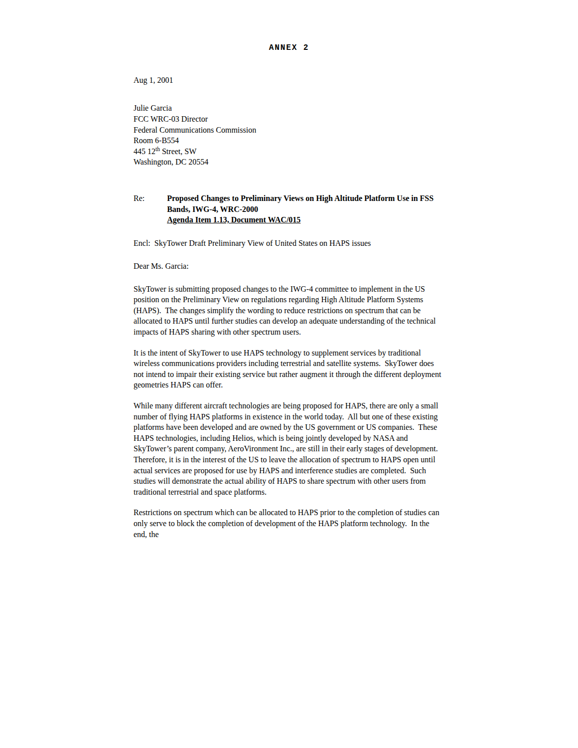ANNEX 2
Aug 1, 2001
Julie Garcia
FCC WRC-03 Director
Federal Communications Commission
Room 6-B554
445 12th Street, SW
Washington, DC 20554
Re:
Proposed Changes to Preliminary Views on High Altitude Platform Use in FSS Bands, IWG-4, WRC-2000
Agenda Item 1.13, Document WAC/015
Encl: SkyTower Draft Preliminary View of United States on HAPS issues
Dear Ms. Garcia:
SkyTower is submitting proposed changes to the IWG-4 committee to implement in the US position on the Preliminary View on regulations regarding High Altitude Platform Systems (HAPS). The changes simplify the wording to reduce restrictions on spectrum that can be allocated to HAPS until further studies can develop an adequate understanding of the technical impacts of HAPS sharing with other spectrum users.
It is the intent of SkyTower to use HAPS technology to supplement services by traditional wireless communications providers including terrestrial and satellite systems. SkyTower does not intend to impair their existing service but rather augment it through the different deployment geometries HAPS can offer.
While many different aircraft technologies are being proposed for HAPS, there are only a small number of flying HAPS platforms in existence in the world today. All but one of these existing platforms have been developed and are owned by the US government or US companies. These HAPS technologies, including Helios, which is being jointly developed by NASA and SkyTower’s parent company, AeroVironment Inc., are still in their early stages of development. Therefore, it is in the interest of the US to leave the allocation of spectrum to HAPS open until actual services are proposed for use by HAPS and interference studies are completed. Such studies will demonstrate the actual ability of HAPS to share spectrum with other users from traditional terrestrial and space platforms.
Restrictions on spectrum which can be allocated to HAPS prior to the completion of studies can only serve to block the completion of development of the HAPS platform technology. In the end, the